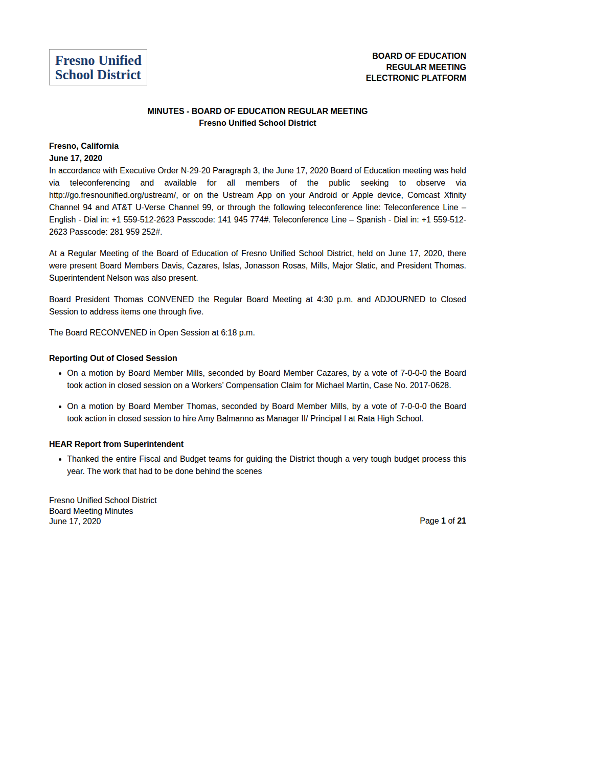Fresno Unified School District
BOARD OF EDUCATION
REGULAR MEETING
ELECTRONIC PLATFORM
MINUTES - BOARD OF EDUCATION REGULAR MEETING Fresno Unified School District
Fresno, California June 17, 2020
In accordance with Executive Order N-29-20 Paragraph 3, the June 17, 2020 Board of Education meeting was held via teleconferencing and available for all members of the public seeking to observe via http://go.fresnounified.org/ustream/, or on the Ustream App on your Android or Apple device, Comcast Xfinity Channel 94 and AT&T U-Verse Channel 99, or through the following teleconference line: Teleconference Line – English - Dial in: +1 559-512-2623 Passcode: 141 945 774#. Teleconference Line – Spanish - Dial in: +1 559-512-2623 Passcode: 281 959 252#.
At a Regular Meeting of the Board of Education of Fresno Unified School District, held on June 17, 2020, there were present Board Members Davis, Cazares, Islas, Jonasson Rosas, Mills, Major Slatic, and President Thomas. Superintendent Nelson was also present.
Board President Thomas CONVENED the Regular Board Meeting at 4:30 p.m. and ADJOURNED to Closed Session to address items one through five.
The Board RECONVENED in Open Session at 6:18 p.m.
Reporting Out of Closed Session
On a motion by Board Member Mills, seconded by Board Member Cazares, by a vote of 7-0-0-0 the Board took action in closed session on a Workers’ Compensation Claim for Michael Martin, Case No. 2017-0628.
On a motion by Board Member Thomas, seconded by Board Member Mills, by a vote of 7-0-0-0 the Board took action in closed session to hire Amy Balmanno as Manager II/ Principal I at Rata High School.
HEAR Report from Superintendent
Thanked the entire Fiscal and Budget teams for guiding the District though a very tough budget process this year. The work that had to be done behind the scenes
Fresno Unified School District
Board Meeting Minutes
June 17, 2020
Page 1 of 21